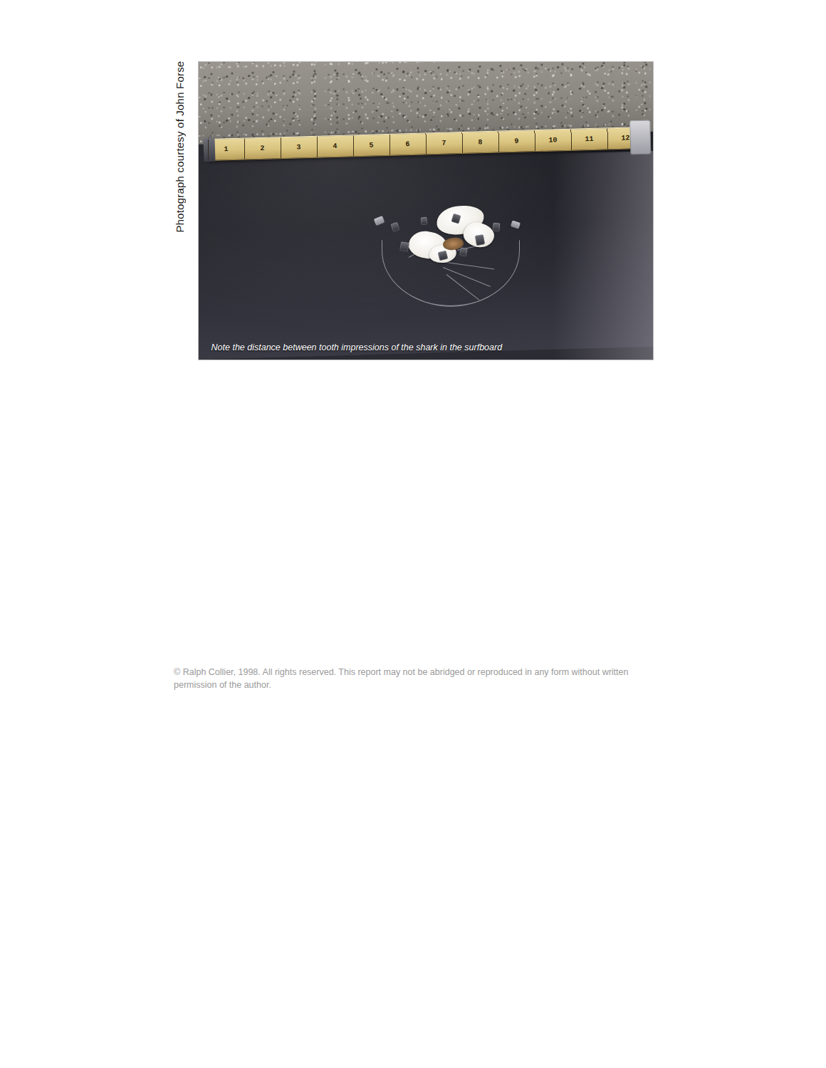Photograph courtesy of John Forse
123456789101112
Note the distance between tooth impressions of the shark in the surfboard
© Ralph Collier, 1998. All rights reserved. This report may not be abridged or reproduced in any form without written permission of the author.